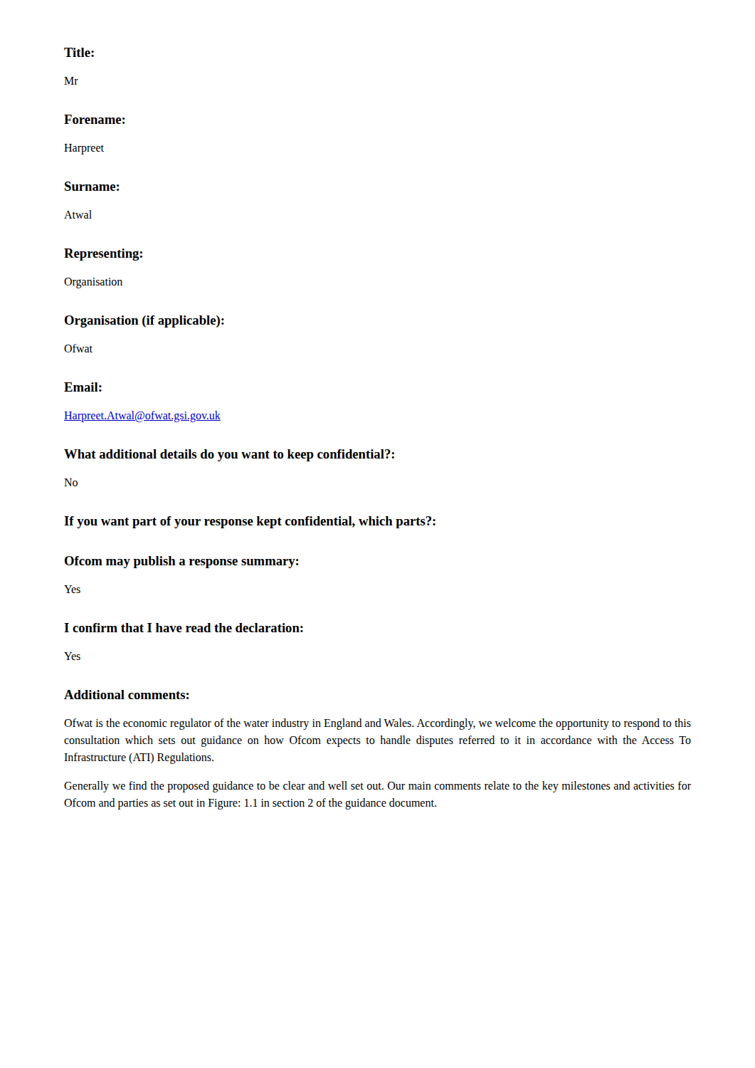Title:
Mr
Forename:
Harpreet
Surname:
Atwal
Representing:
Organisation
Organisation (if applicable):
Ofwat
Email:
Harpreet.Atwal@ofwat.gsi.gov.uk
What additional details do you want to keep confidential?:
No
If you want part of your response kept confidential, which parts?:
Ofcom may publish a response summary:
Yes
I confirm that I have read the declaration:
Yes
Additional comments:
Ofwat is the economic regulator of the water industry in England and Wales. Accordingly, we welcome the opportunity to respond to this consultation which sets out guidance on how Ofcom expects to handle disputes referred to it in accordance with the Access To Infrastructure (ATI) Regulations.
Generally we find the proposed guidance to be clear and well set out. Our main comments relate to the key milestones and activities for Ofcom and parties as set out in Figure: 1.1 in section 2 of the guidance document.